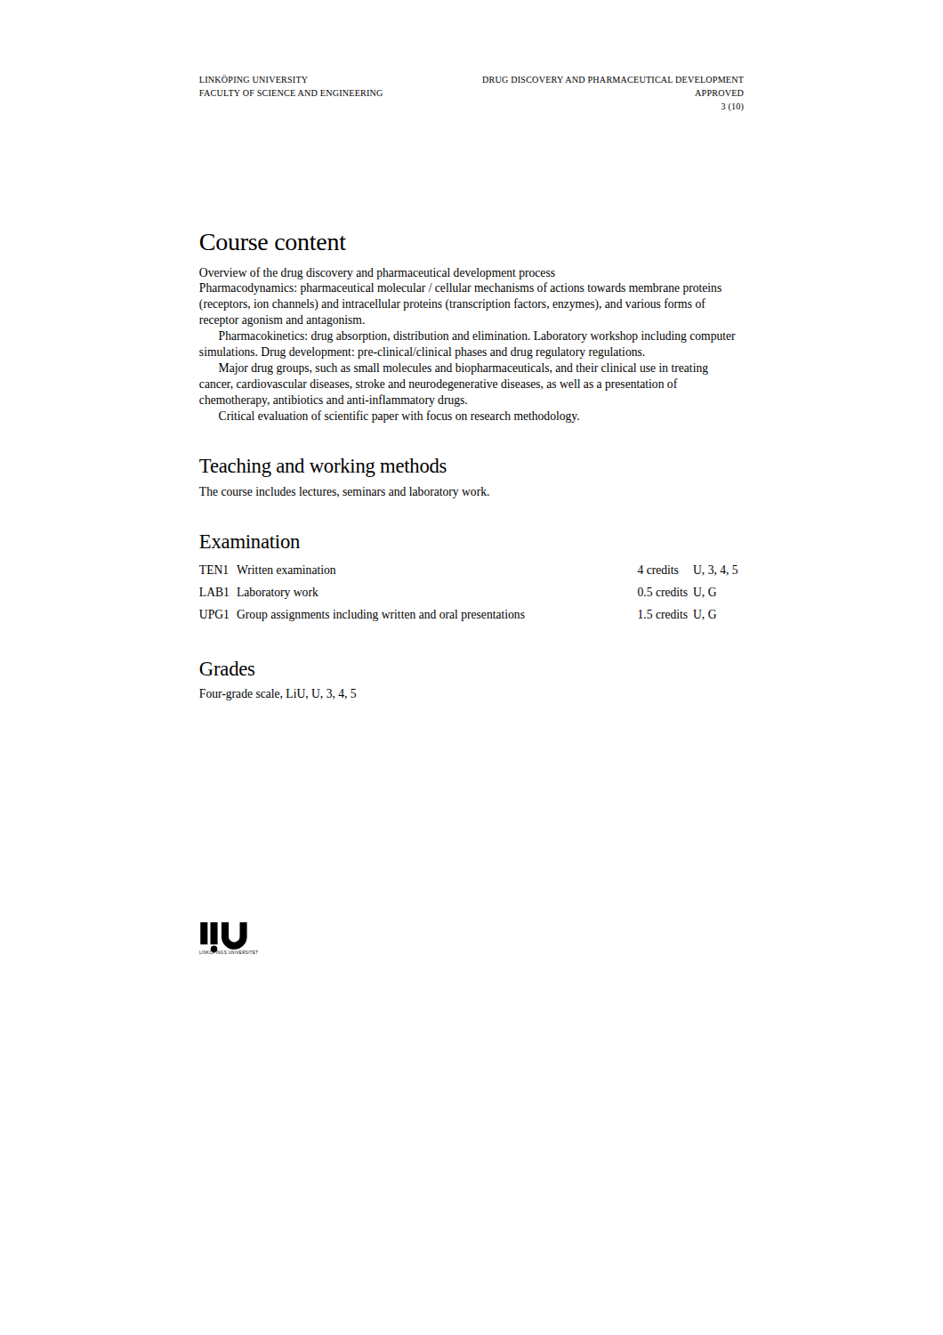Linköping University
Faculty of Science and Engineering
Drug Discovery and Pharmaceutical Development
Approved
3 (10)
Course content
Overview of the drug discovery and pharmaceutical development process
Pharmacodynamics: pharmaceutical molecular / cellular mechanisms of actions towards membrane proteins (receptors, ion channels) and intracellular proteins (transcription factors, enzymes), and various forms of receptor agonism and antagonism.
Pharmacokinetics: drug absorption, distribution and elimination. Laboratory workshop including computer simulations. Drug development: pre-clinical/clinical phases and drug regulatory regulations.
Major drug groups, such as small molecules and biopharmaceuticals, and their clinical use in treating cancer, cardiovascular diseases, stroke and neurodegenerative diseases, as well as a presentation of chemotherapy, antibiotics and anti-inflammatory drugs.
Critical evaluation of scientific paper with focus on research methodology.
Teaching and working methods
The course includes lectures, seminars and laboratory work.
Examination
| TEN1 | Written examination | 4 credits | U, 3, 4, 5 |
| LAB1 | Laboratory work | 0.5 credits | U, G |
| UPG1 | Group assignments including written and oral presentations | 1.5 credits | U, G |
Grades
Four-grade scale, LiU, U, 3, 4, 5
LINKÖPINGS UNIVERSITET